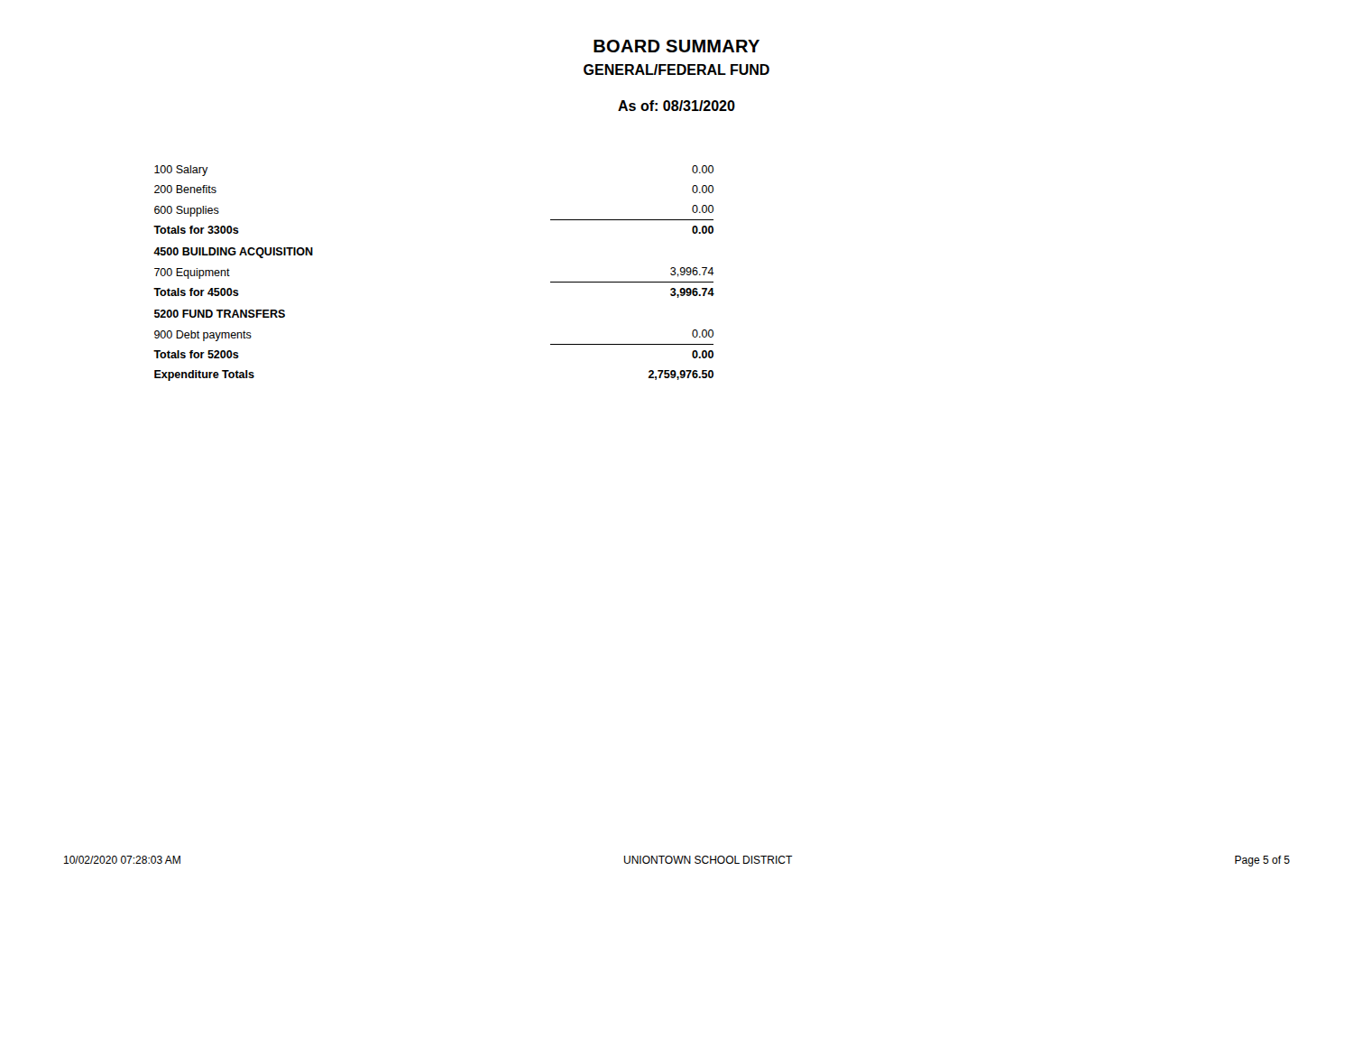BOARD SUMMARY
GENERAL/FEDERAL FUND
As of: 08/31/2020
| 100 Salary | 0.00 |
| 200 Benefits | 0.00 |
| 600 Supplies | 0.00 |
| Totals for 3300s | 0.00 |
| 4500 BUILDING ACQUISITION | |
| 700 Equipment | 3,996.74 |
| Totals for 4500s | 3,996.74 |
| 5200 FUND TRANSFERS | |
| 900 Debt payments | 0.00 |
| Totals for 5200s | 0.00 |
| Expenditure Totals | 2,759,976.50 |
10/02/2020 07:28:03 AM
UNIONTOWN SCHOOL DISTRICT
Page 5 of 5